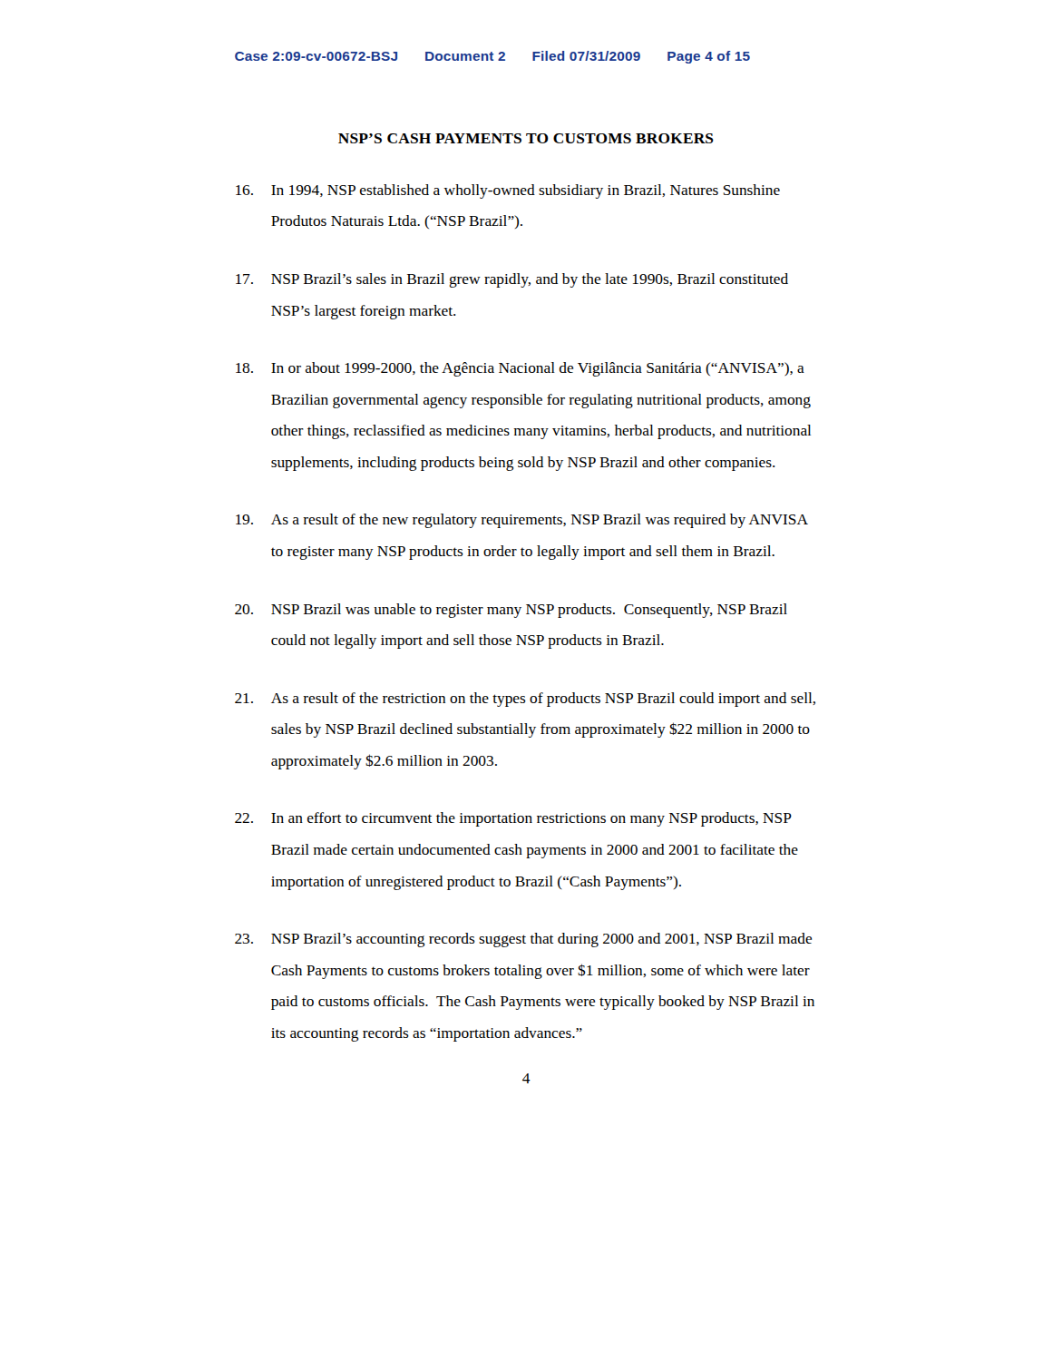Case 2:09-cv-00672-BSJ Document 2 Filed 07/31/2009 Page 4 of 15
NSP’S CASH PAYMENTS TO CUSTOMS BROKERS
16. In 1994, NSP established a wholly-owned subsidiary in Brazil, Natures Sunshine Produtos Naturais Ltda. (“NSP Brazil”).
17. NSP Brazil’s sales in Brazil grew rapidly, and by the late 1990s, Brazil constituted NSP’s largest foreign market.
18. In or about 1999-2000, the Agência Nacional de Vigilância Sanitária (“ANVISA”), a Brazilian governmental agency responsible for regulating nutritional products, among other things, reclassified as medicines many vitamins, herbal products, and nutritional supplements, including products being sold by NSP Brazil and other companies.
19. As a result of the new regulatory requirements, NSP Brazil was required by ANVISA to register many NSP products in order to legally import and sell them in Brazil.
20. NSP Brazil was unable to register many NSP products. Consequently, NSP Brazil could not legally import and sell those NSP products in Brazil.
21. As a result of the restriction on the types of products NSP Brazil could import and sell, sales by NSP Brazil declined substantially from approximately $22 million in 2000 to approximately $2.6 million in 2003.
22. In an effort to circumvent the importation restrictions on many NSP products, NSP Brazil made certain undocumented cash payments in 2000 and 2001 to facilitate the importation of unregistered product to Brazil (“Cash Payments”).
23. NSP Brazil’s accounting records suggest that during 2000 and 2001, NSP Brazil made Cash Payments to customs brokers totaling over $1 million, some of which were later paid to customs officials. The Cash Payments were typically booked by NSP Brazil in its accounting records as “importation advances.”
4